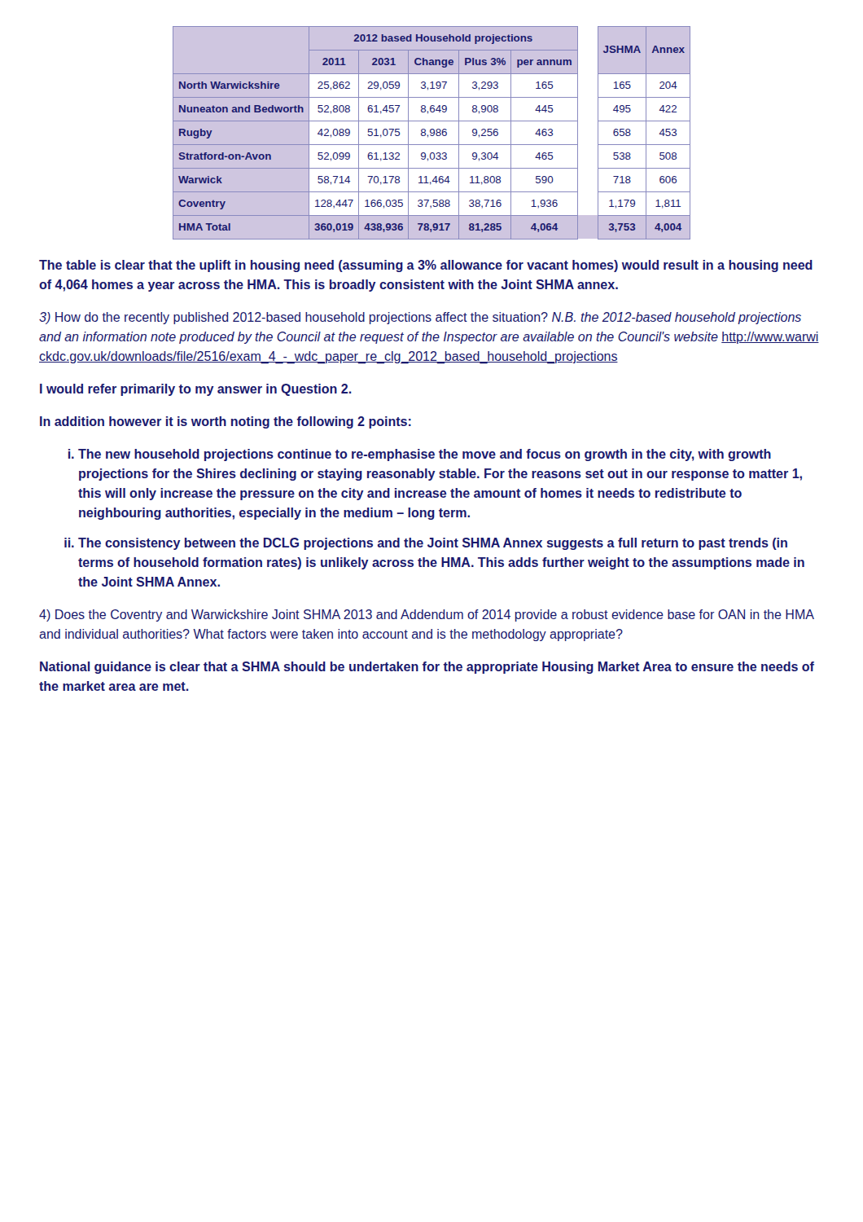| | 2012 based Household projections | | JSHMA | Annex |
| --- | --- | --- | --- | --- |
| 2011 | 2031 | Change | Plus 3% | per annum |
| North Warwickshire | 25,862 | 29,059 | 3,197 | 3,293 | 165 | | 165 | 204 |
| Nuneaton and Bedworth | 52,808 | 61,457 | 8,649 | 8,908 | 445 | | 495 | 422 |
| Rugby | 42,089 | 51,075 | 8,986 | 9,256 | 463 | | 658 | 453 |
| Stratford-on-Avon | 52,099 | 61,132 | 9,033 | 9,304 | 465 | | 538 | 508 |
| Warwick | 58,714 | 70,178 | 11,464 | 11,808 | 590 | | 718 | 606 |
| Coventry | 128,447 | 166,035 | 37,588 | 38,716 | 1,936 | | 1,179 | 1,811 |
| HMA Total | 360,019 | 438,936 | 78,917 | 81,285 | 4,064 | | 3,753 | 4,004 |
The table is clear that the uplift in housing need (assuming a 3% allowance for vacant homes) would result in a housing need of 4,064 homes a year across the HMA. This is broadly consistent with the Joint SHMA annex.
3) How do the recently published 2012-based household projections affect the situation? N.B. the 2012-based household projections and an information note produced by the Council at the request of the Inspector are available on the Council's website http://www.warwickdc.gov.uk/downloads/file/2516/exam_4_-_wdc_paper_re_clg_2012_based_household_projections
I would refer primarily to my answer in Question 2.
In addition however it is worth noting the following 2 points:
The new household projections continue to re-emphasise the move and focus on growth in the city, with growth projections for the Shires declining or staying reasonably stable. For the reasons set out in our response to matter 1, this will only increase the pressure on the city and increase the amount of homes it needs to redistribute to neighbouring authorities, especially in the medium – long term.
The consistency between the DCLG projections and the Joint SHMA Annex suggests a full return to past trends (in terms of household formation rates) is unlikely across the HMA. This adds further weight to the assumptions made in the Joint SHMA Annex.
4) Does the Coventry and Warwickshire Joint SHMA 2013 and Addendum of 2014 provide a robust evidence base for OAN in the HMA and individual authorities? What factors were taken into account and is the methodology appropriate?
National guidance is clear that a SHMA should be undertaken for the appropriate Housing Market Area to ensure the needs of the market area are met.